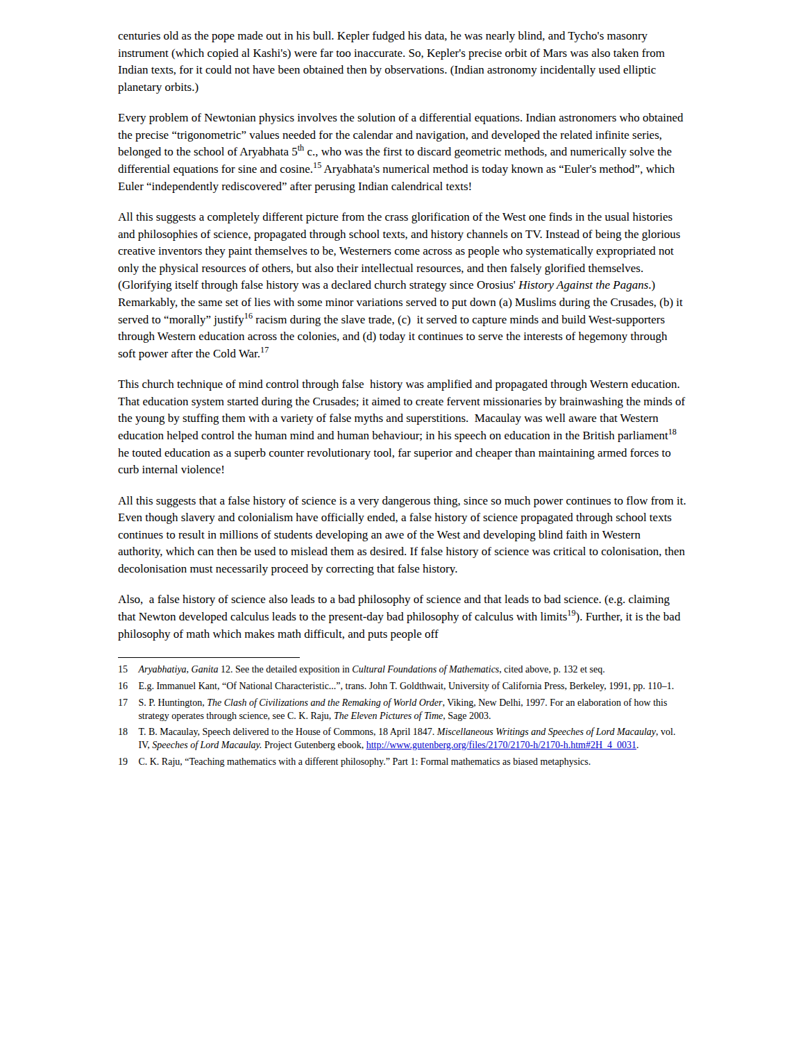centuries old as the pope made out in his bull. Kepler fudged his data, he was nearly blind, and Tycho's masonry instrument (which copied al Kashi's) were far too inaccurate. So, Kepler's precise orbit of Mars was also taken from Indian texts, for it could not have been obtained then by observations. (Indian astronomy incidentally used elliptic planetary orbits.)
Every problem of Newtonian physics involves the solution of a differential equations. Indian astronomers who obtained the precise “trigonometric” values needed for the calendar and navigation, and developed the related infinite series, belonged to the school of Aryabhata 5th c., who was the first to discard geometric methods, and numerically solve the differential equations for sine and cosine.15 Aryabhata's numerical method is today known as “Euler's method”, which Euler “independently rediscovered” after perusing Indian calendrical texts!
All this suggests a completely different picture from the crass glorification of the West one finds in the usual histories and philosophies of science, propagated through school texts, and history channels on TV. Instead of being the glorious creative inventors they paint themselves to be, Westerners come across as people who systematically expropriated not only the physical resources of others, but also their intellectual resources, and then falsely glorified themselves. (Glorifying itself through false history was a declared church strategy since Orosius' History Against the Pagans.) Remarkably, the same set of lies with some minor variations served to put down (a) Muslims during the Crusades, (b) it served to “morally” justify16 racism during the slave trade, (c) it served to capture minds and build West-supporters through Western education across the colonies, and (d) today it continues to serve the interests of hegemony through soft power after the Cold War.17
This church technique of mind control through false history was amplified and propagated through Western education. That education system started during the Crusades; it aimed to create fervent missionaries by brainwashing the minds of the young by stuffing them with a variety of false myths and superstitions. Macaulay was well aware that Western education helped control the human mind and human behaviour; in his speech on education in the British parliament18 he touted education as a superb counter revolutionary tool, far superior and cheaper than maintaining armed forces to curb internal violence!
All this suggests that a false history of science is a very dangerous thing, since so much power continues to flow from it. Even though slavery and colonialism have officially ended, a false history of science propagated through school texts continues to result in millions of students developing an awe of the West and developing blind faith in Western authority, which can then be used to mislead them as desired. If false history of science was critical to colonisation, then decolonisation must necessarily proceed by correcting that false history.
Also, a false history of science also leads to a bad philosophy of science and that leads to bad science. (e.g. claiming that Newton developed calculus leads to the present-day bad philosophy of calculus with limits19). Further, it is the bad philosophy of math which makes math difficult, and puts people off
Aryabhatiya, Ganita 12. See the detailed exposition in Cultural Foundations of Mathematics, cited above, p. 132 et seq.
E.g. Immanuel Kant, “Of National Characteristic...”, trans. John T. Goldthwait, University of California Press, Berkeley, 1991, pp. 110–1.
S. P. Huntington, The Clash of Civilizations and the Remaking of World Order, Viking, New Delhi, 1997. For an elaboration of how this strategy operates through science, see C. K. Raju, The Eleven Pictures of Time, Sage 2003.
T. B. Macaulay, Speech delivered to the House of Commons, 18 April 1847. Miscellaneous Writings and Speeches of Lord Macaulay, vol. IV, Speeches of Lord Macaulay. Project Gutenberg ebook, http://www.gutenberg.org/files/2170/2170-h/2170-h.htm#2H_4_0031.
C. K. Raju, “Teaching mathematics with a different philosophy.” Part 1: Formal mathematics as biased metaphysics.